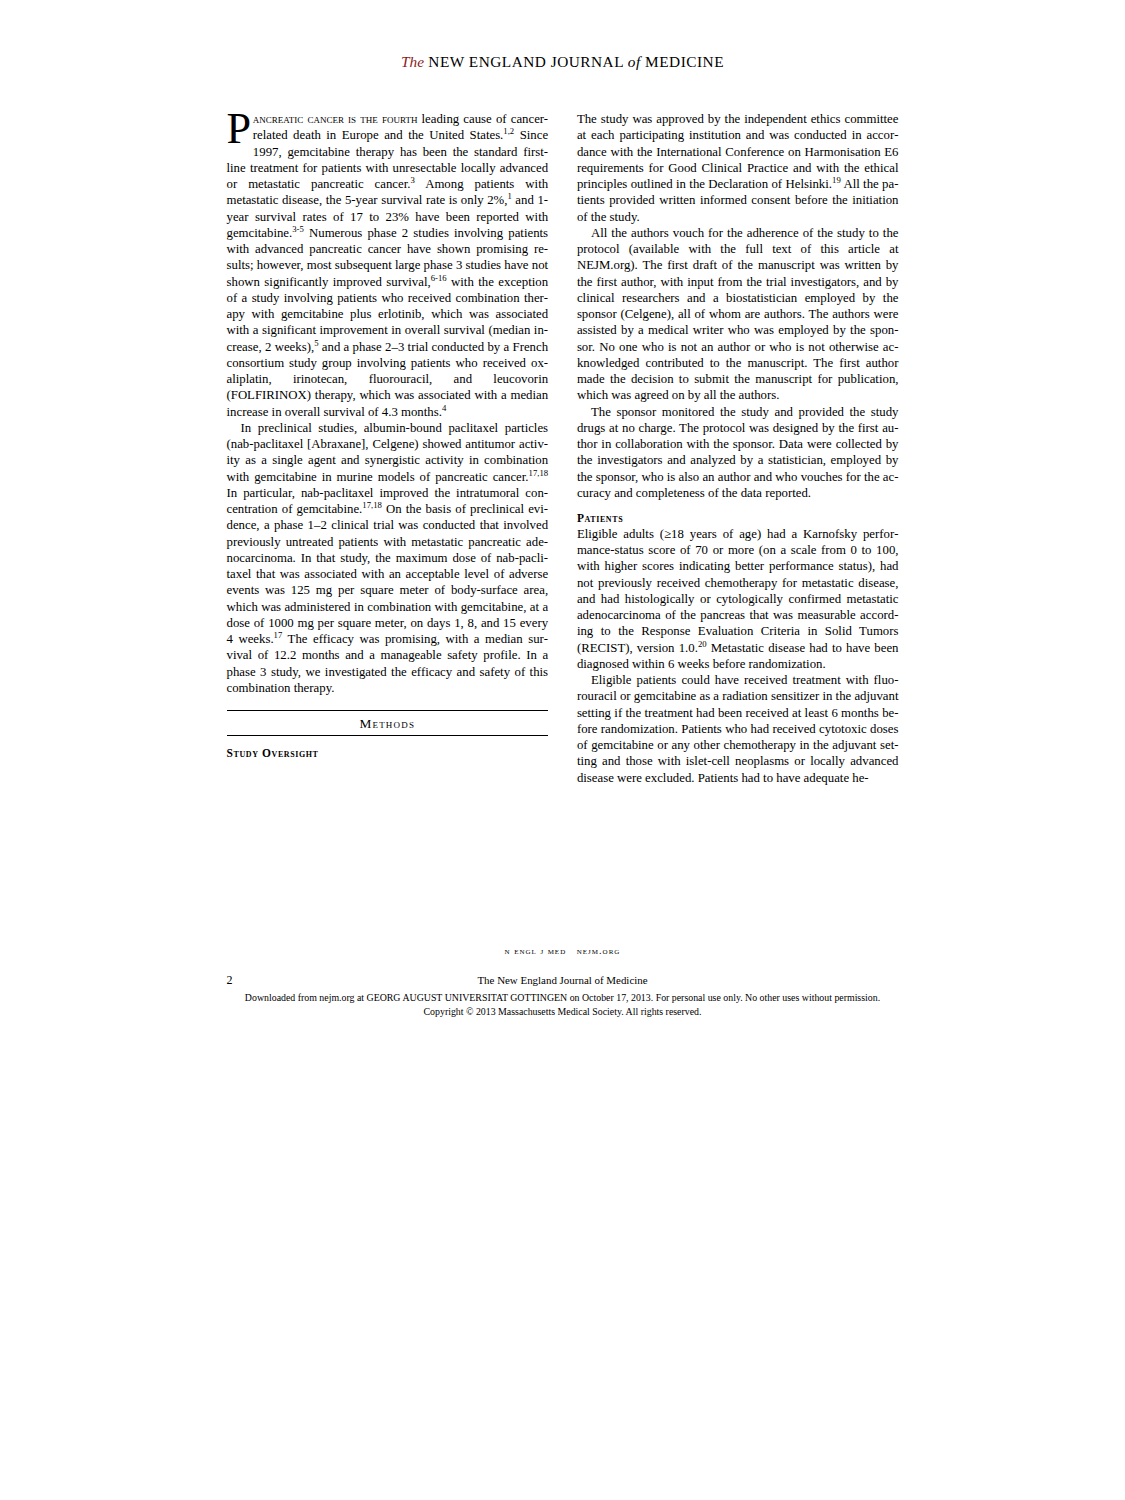The NEW ENGLAND JOURNAL of MEDICINE
Pancreatic cancer is the fourth leading cause of cancer-related death in Europe and the United States.1,2 Since 1997, gemcitabine therapy has been the standard first-line treatment for patients with unresectable locally advanced or metastatic pancreatic cancer.3 Among patients with metastatic disease, the 5-year survival rate is only 2%,1 and 1-year survival rates of 17 to 23% have been reported with gemcitabine.3-5 Numerous phase 2 studies involving patients with advanced pancreatic cancer have shown promising results; however, most subsequent large phase 3 studies have not shown significantly improved survival,6-16 with the exception of a study involving patients who received combination therapy with gemcitabine plus erlotinib, which was associated with a significant improvement in overall survival (median increase, 2 weeks),5 and a phase 2–3 trial conducted by a French consortium study group involving patients who received oxaliplatin, irinotecan, fluorouracil, and leucovorin (FOLFIRINOX) therapy, which was associated with a median increase in overall survival of 4.3 months.4
In preclinical studies, albumin-bound paclitaxel particles (nab-paclitaxel [Abraxane], Celgene) showed antitumor activity as a single agent and synergistic activity in combination with gemcitabine in murine models of pancreatic cancer.17,18 In particular, nab-paclitaxel improved the intratumoral concentration of gemcitabine.17,18 On the basis of preclinical evidence, a phase 1–2 clinical trial was conducted that involved previously untreated patients with metastatic pancreatic adenocarcinoma. In that study, the maximum dose of nab-paclitaxel that was associated with an acceptable level of adverse events was 125 mg per square meter of body-surface area, which was administered in combination with gemcitabine, at a dose of 1000 mg per square meter, on days 1, 8, and 15 every 4 weeks.17 The efficacy was promising, with a median survival of 12.2 months and a manageable safety profile. In a phase 3 study, we investigated the efficacy and safety of this combination therapy.
Methods
Study Oversight
The study was approved by the independent ethics committee at each participating institution and was conducted in accordance with the International Conference on Harmonisation E6 requirements for Good Clinical Practice and with the ethical principles outlined in the Declaration of Helsinki.19 All the patients provided written informed consent before the initiation of the study.
All the authors vouch for the adherence of the study to the protocol (available with the full text of this article at NEJM.org). The first draft of the manuscript was written by the first author, with input from the trial investigators, and by clinical researchers and a biostatistician employed by the sponsor (Celgene), all of whom are authors. The authors were assisted by a medical writer who was employed by the sponsor. No one who is not an author or who is not otherwise acknowledged contributed to the manuscript. The first author made the decision to submit the manuscript for publication, which was agreed on by all the authors.
The sponsor monitored the study and provided the study drugs at no charge. The protocol was designed by the first author in collaboration with the sponsor. Data were collected by the investigators and analyzed by a statistician, employed by the sponsor, who is also an author and who vouches for the accuracy and completeness of the data reported.
Patients
Eligible adults (≥18 years of age) had a Karnofsky performance-status score of 70 or more (on a scale from 0 to 100, with higher scores indicating better performance status), had not previously received chemotherapy for metastatic disease, and had histologically or cytologically confirmed metastatic adenocarcinoma of the pancreas that was measurable according to the Response Evaluation Criteria in Solid Tumors (RECIST), version 1.0.20 Metastatic disease had to have been diagnosed within 6 weeks before randomization.
Eligible patients could have received treatment with fluorouracil or gemcitabine as a radiation sensitizer in the adjuvant setting if the treatment had been received at least 6 months before randomization. Patients who had received cytotoxic doses of gemcitabine or any other chemotherapy in the adjuvant setting and those with islet-cell neoplasms or locally advanced disease were excluded. Patients had to have adequate he-
2
n engl j med nejm.org
The New England Journal of Medicine
Downloaded from nejm.org at GEORG AUGUST UNIVERSITAT GOTTINGEN on October 17, 2013. For personal use only. No other uses without permission.
Copyright © 2013 Massachusetts Medical Society. All rights reserved.